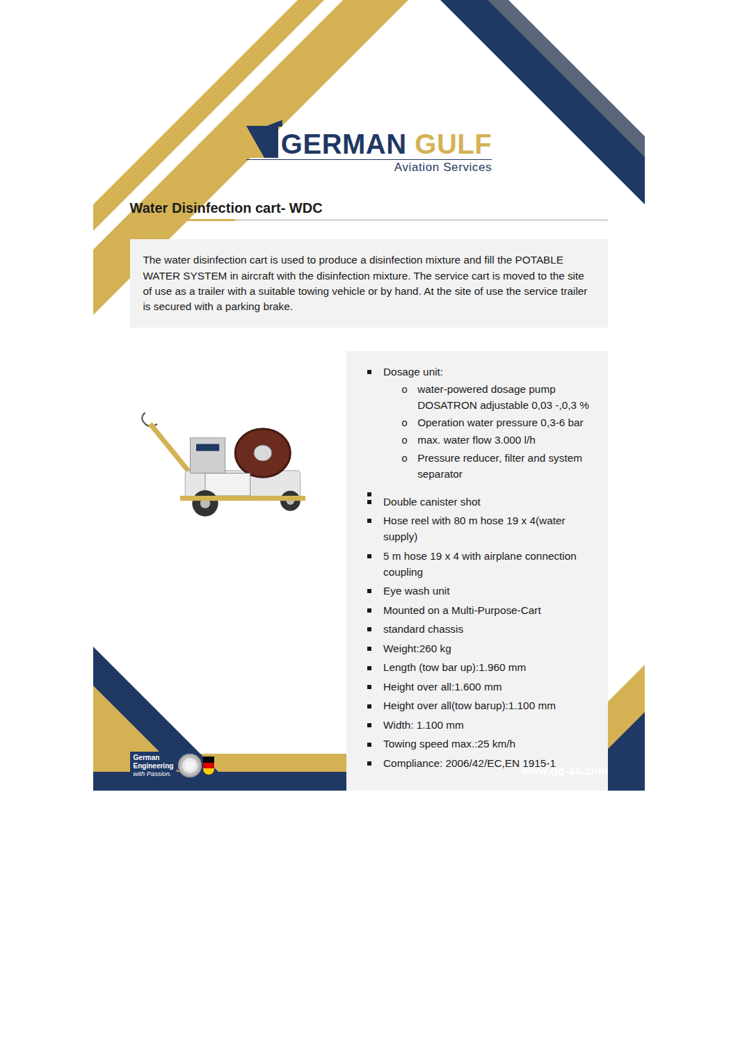GERMAN GULF
Aviation Services
Water Disinfection cart- WDC
The water disinfection cart is used to produce a disinfection mixture and fill the POTABLE WATER SYSTEM in aircraft with the disinfection mixture. The service cart is moved to the site of use as a trailer with a suitable towing vehicle or by hand. At the site of use the service trailer is secured with a parking brake.
Dosage unit:
water-powered dosage pump DOSATRON adjustable 0,03 -,0,3 %
Operation water pressure 0,3-6 bar
max. water flow 3.000 l/h
Pressure reducer, filter and system separator
spacer
Double canister shot
Hose reel with 80 m hose 19 x 4(water supply)
5 m hose 19 x 4 with airplane connection coupling
Eye wash unit
Mounted on a Multi-Purpose-Cart
standard chassis
Weight:260 kg
Length (tow bar up):1.960 mm
Height over all:1.600 mm
Height over all(tow barup):1.100 mm
Width: 1.100 mm
Towing speed max.:25 km/h
Compliance: 2006/42/EC,EN 1915-1
German
Engineering
with Passion.
www.gg-as.com